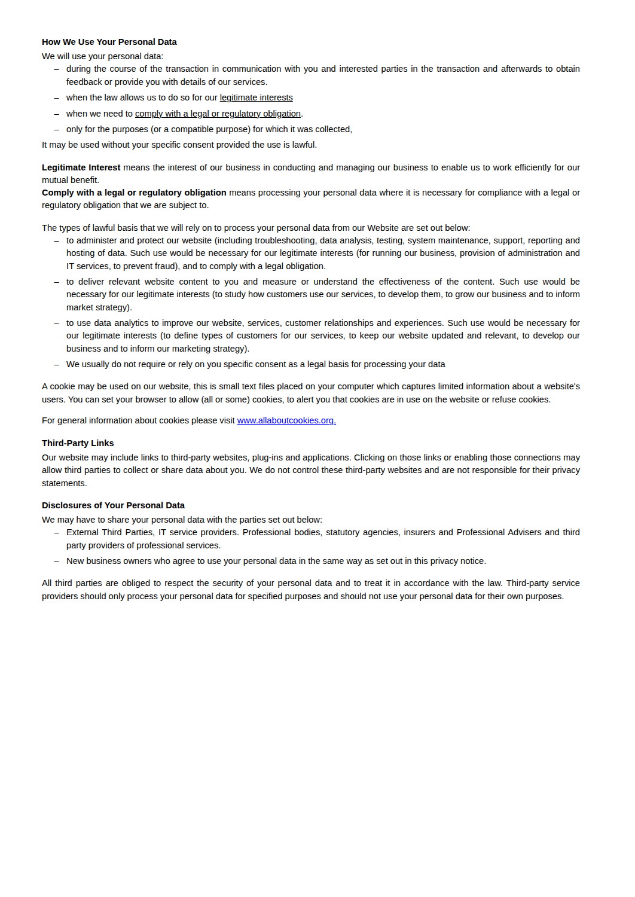How We Use Your Personal Data
We will use your personal data:
during the course of the transaction in communication with you and interested parties in the transaction and afterwards to obtain feedback or provide you with details of our services.
when the law allows us to do so for our legitimate interests
when we need to comply with a legal or regulatory obligation.
only for the purposes (or a compatible purpose) for which it was collected,
It may be used without your specific consent provided the use is lawful.
Legitimate Interest means the interest of our business in conducting and managing our business to enable us to work efficiently for our mutual benefit.
Comply with a legal or regulatory obligation means processing your personal data where it is necessary for compliance with a legal or regulatory obligation that we are subject to.
The types of lawful basis that we will rely on to process your personal data from our Website are set out below:
to administer and protect our website (including troubleshooting, data analysis, testing, system maintenance, support, reporting and hosting of data. Such use would be necessary for our legitimate interests (for running our business, provision of administration and IT services, to prevent fraud), and to comply with a legal obligation.
to deliver relevant website content to you and measure or understand the effectiveness of the content. Such use would be necessary for our legitimate interests (to study how customers use our services, to develop them, to grow our business and to inform market strategy).
to use data analytics to improve our website, services, customer relationships and experiences. Such use would be necessary for our legitimate interests (to define types of customers for our services, to keep our website updated and relevant, to develop our business and to inform our marketing strategy).
We usually do not require or rely on you specific consent as a legal basis for processing your data
A cookie may be used on our website, this is small text files placed on your computer which captures limited information about a website's users. You can set your browser to allow (all or some) cookies, to alert you that cookies are in use on the website or refuse cookies.
For general information about cookies please visit www.allaboutcookies.org.
Third-Party Links
Our website may include links to third-party websites, plug-ins and applications. Clicking on those links or enabling those connections may allow third parties to collect or share data about you. We do not control these third-party websites and are not responsible for their privacy statements.
Disclosures of Your Personal Data
We may have to share your personal data with the parties set out below:
External Third Parties, IT service providers. Professional bodies, statutory agencies, insurers and Professional Advisers and third party providers of professional services.
New business owners who agree to use your personal data in the same way as set out in this privacy notice.
All third parties are obliged to respect the security of your personal data and to treat it in accordance with the law. Third-party service providers should only process your personal data for specified purposes and should not use your personal data for their own purposes.